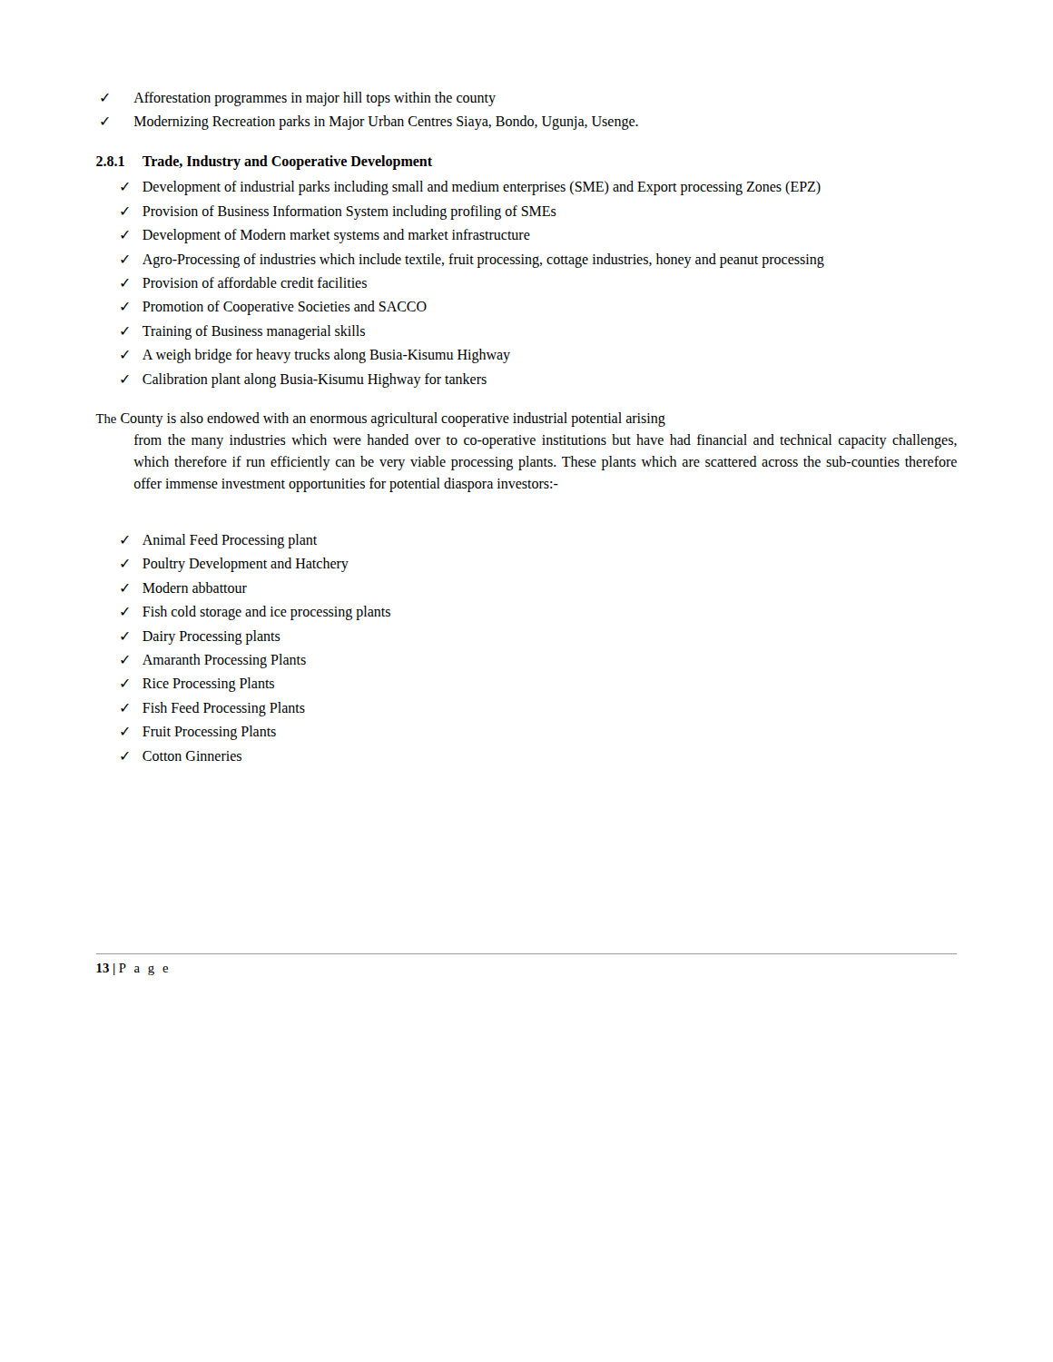Afforestation programmes in major hill tops within the county
Modernizing Recreation parks in Major Urban Centres Siaya, Bondo, Ugunja, Usenge.
2.8.1 Trade, Industry and Cooperative Development
Development of industrial parks including small and medium enterprises (SME) and Export processing Zones (EPZ)
Provision of Business Information System including profiling of SMEs
Development of Modern market systems and market infrastructure
Agro-Processing of industries which include textile, fruit processing, cottage industries, honey and peanut processing
Provision of affordable credit facilities
Promotion of Cooperative Societies and SACCO
Training of Business managerial skills
A weigh bridge for heavy trucks along Busia-Kisumu Highway
Calibration plant along Busia-Kisumu Highway for tankers
The County is also endowed with an enormous agricultural cooperative industrial potential arising from the many industries which were handed over to co-operative institutions but have had financial and technical capacity challenges, which therefore if run efficiently can be very viable processing plants. These plants which are scattered across the sub-counties therefore offer immense investment opportunities for potential diaspora investors:-
Animal Feed Processing plant
Poultry Development and Hatchery
Modern abbattour
Fish cold storage and ice processing plants
Dairy Processing plants
Amaranth Processing Plants
Rice Processing Plants
Fish Feed Processing Plants
Fruit Processing Plants
Cotton Ginneries
13 | P a g e